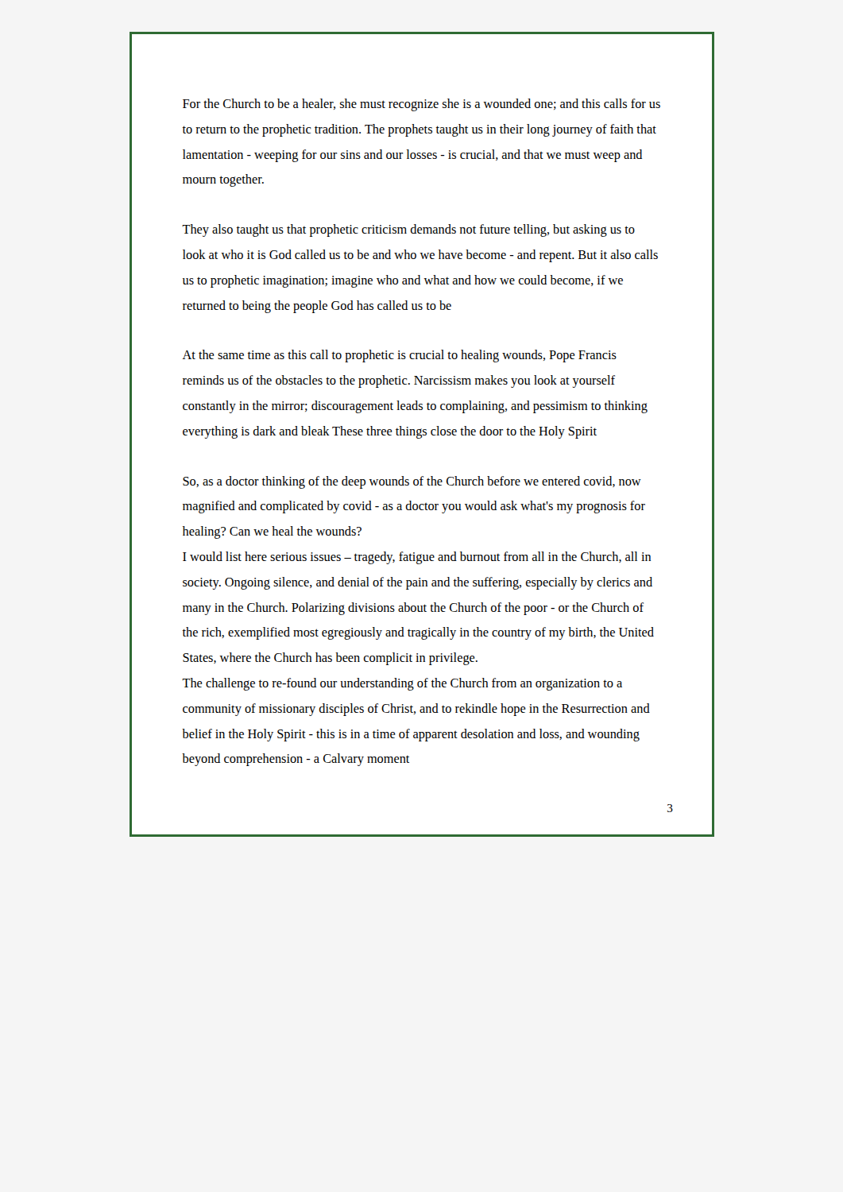For the Church to be a healer, she must recognize she is a wounded one; and this calls for us to return to the prophetic tradition. The prophets taught us in their long journey of faith that lamentation - weeping for our sins and our losses - is crucial, and that we must weep and mourn together.
They also taught us that prophetic criticism demands not future telling, but asking us to look at who it is God called us to be and who we have become - and repent. But it also calls us to prophetic imagination; imagine who and what and how we could become, if we returned to being the people God has called us to be
At the same time as this call to prophetic is crucial to healing wounds, Pope Francis reminds us of the obstacles to the prophetic. Narcissism makes you look at yourself constantly in the mirror; discouragement leads to complaining, and pessimism to thinking everything is dark and bleak These three things close the door to the Holy Spirit
So, as a doctor thinking of the deep wounds of the Church before we entered covid, now magnified and complicated by covid - as a doctor you would ask what's my prognosis for healing? Can we heal the wounds?
I would list here serious issues – tragedy, fatigue and burnout from all in the Church, all in society. Ongoing silence, and denial of the pain and the suffering, especially by clerics and many in the Church. Polarizing divisions about the Church of the poor - or the Church of the rich, exemplified most egregiously and tragically in the country of my birth, the United States, where the Church has been complicit in privilege.
The challenge to re-found our understanding of the Church from an organization to a community of missionary disciples of Christ, and to rekindle hope in the Resurrection and belief in the Holy Spirit - this is in a time of apparent desolation and loss, and wounding beyond comprehension - a Calvary moment
3